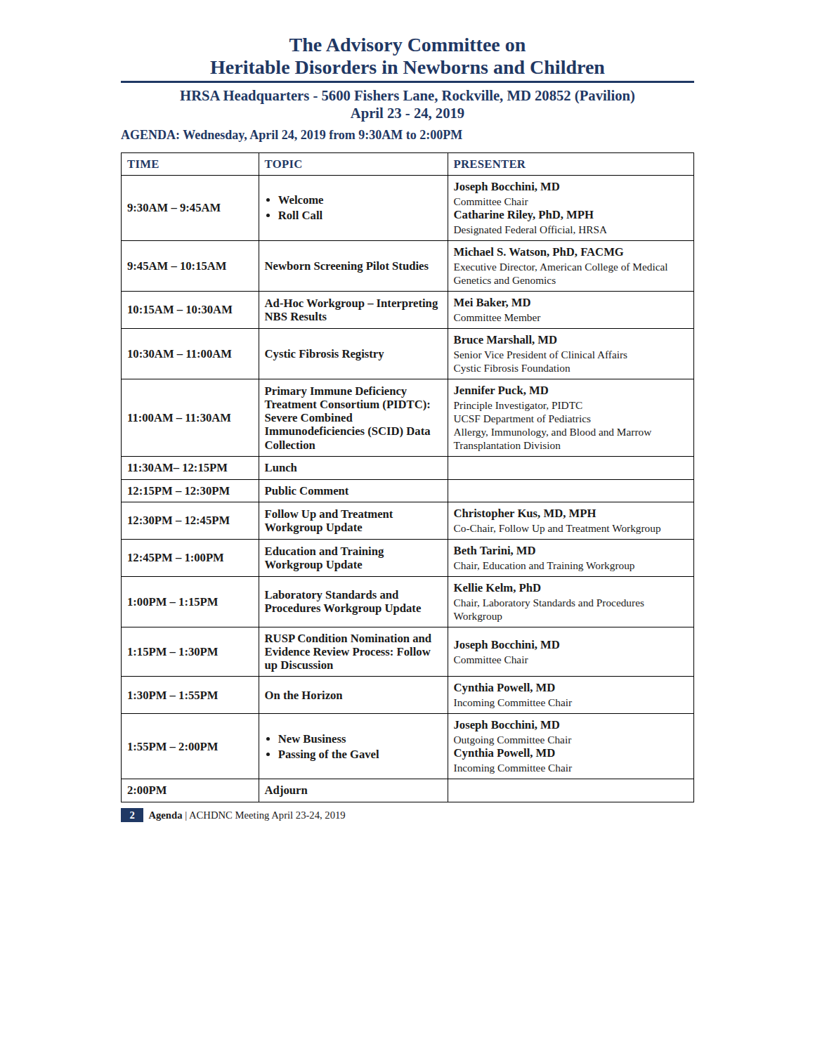The Advisory Committee on
Heritable Disorders in Newborns and Children
HRSA Headquarters - 5600 Fishers Lane, Rockville, MD 20852 (Pavilion)
April 23 - 24, 2019
AGENDA: Wednesday, April 24, 2019 from 9:30AM to 2:00PM
| TIME | TOPIC | PRESENTER |
| --- | --- | --- |
| 9:30AM – 9:45AM | Welcome Roll Call | Joseph Bocchini, MD Committee Chair Catharine Riley, PhD, MPH Designated Federal Official, HRSA |
| 9:45AM – 10:15AM | Newborn Screening Pilot Studies | Michael S. Watson, PhD, FACMG Executive Director, American College of Medical Genetics and Genomics |
| 10:15AM – 10:30AM | Ad-Hoc Workgroup – Interpreting NBS Results | Mei Baker, MD Committee Member |
| 10:30AM – 11:00AM | Cystic Fibrosis Registry | Bruce Marshall, MD Senior Vice President of Clinical Affairs Cystic Fibrosis Foundation |
| 11:00AM – 11:30AM | Primary Immune Deficiency Treatment Consortium (PIDTC): Severe Combined Immunodeficiencies (SCID) Data Collection | Jennifer Puck, MD Principle Investigator, PIDTC UCSF Department of Pediatrics Allergy, Immunology, and Blood and Marrow Transplantation Division |
| 11:30AM– 12:15PM | Lunch | |
| 12:15PM – 12:30PM | Public Comment | |
| 12:30PM – 12:45PM | Follow Up and Treatment Workgroup Update | Christopher Kus, MD, MPH Co-Chair, Follow Up and Treatment Workgroup |
| 12:45PM – 1:00PM | Education and Training Workgroup Update | Beth Tarini, MD Chair, Education and Training Workgroup |
| 1:00PM – 1:15PM | Laboratory Standards and Procedures Workgroup Update | Kellie Kelm, PhD Chair, Laboratory Standards and Procedures Workgroup |
| 1:15PM – 1:30PM | RUSP Condition Nomination and Evidence Review Process: Follow up Discussion | Joseph Bocchini, MD Committee Chair |
| 1:30PM – 1:55PM | On the Horizon | Cynthia Powell, MD Incoming Committee Chair |
| 1:55PM – 2:00PM | New Business Passing of the Gavel | Joseph Bocchini, MD Outgoing Committee Chair Cynthia Powell, MD Incoming Committee Chair |
| 2:00PM | Adjourn | |
2 Agenda | ACHDNC Meeting April 23-24, 2019